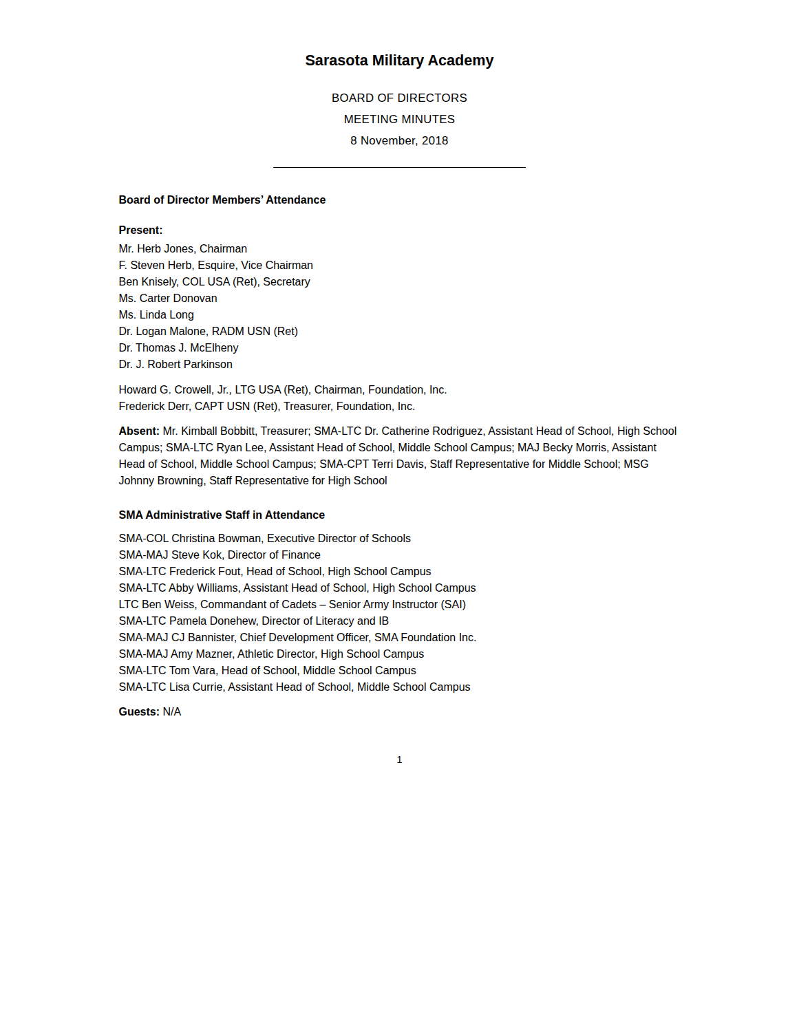Sarasota Military Academy
BOARD OF DIRECTORS
MEETING MINUTES
8 November, 2018
Board of Director Members’ Attendance
Present:
Mr. Herb Jones, Chairman
F. Steven Herb, Esquire, Vice Chairman
Ben Knisely, COL USA (Ret), Secretary
Ms. Carter Donovan
Ms. Linda Long
Dr. Logan Malone, RADM USN (Ret)
Dr. Thomas J. McElheny
Dr. J. Robert Parkinson
Howard G. Crowell, Jr., LTG USA (Ret), Chairman, Foundation, Inc.
Frederick Derr, CAPT USN (Ret), Treasurer, Foundation, Inc.
Absent: Mr. Kimball Bobbitt, Treasurer; SMA-LTC Dr. Catherine Rodriguez, Assistant Head of School, High School Campus; SMA-LTC Ryan Lee, Assistant Head of School, Middle School Campus; MAJ Becky Morris, Assistant Head of School, Middle School Campus; SMA-CPT Terri Davis, Staff Representative for Middle School; MSG Johnny Browning, Staff Representative for High School
SMA Administrative Staff in Attendance
SMA-COL Christina Bowman, Executive Director of Schools
SMA-MAJ Steve Kok, Director of Finance
SMA-LTC Frederick Fout, Head of School, High School Campus
SMA-LTC Abby Williams, Assistant Head of School, High School Campus
LTC Ben Weiss, Commandant of Cadets – Senior Army Instructor (SAI)
SMA-LTC Pamela Donehew, Director of Literacy and IB
SMA-MAJ CJ Bannister, Chief Development Officer, SMA Foundation Inc.
SMA-MAJ Amy Mazner, Athletic Director, High School Campus
SMA-LTC Tom Vara, Head of School, Middle School Campus
SMA-LTC Lisa Currie, Assistant Head of School, Middle School Campus
Guests: N/A
1